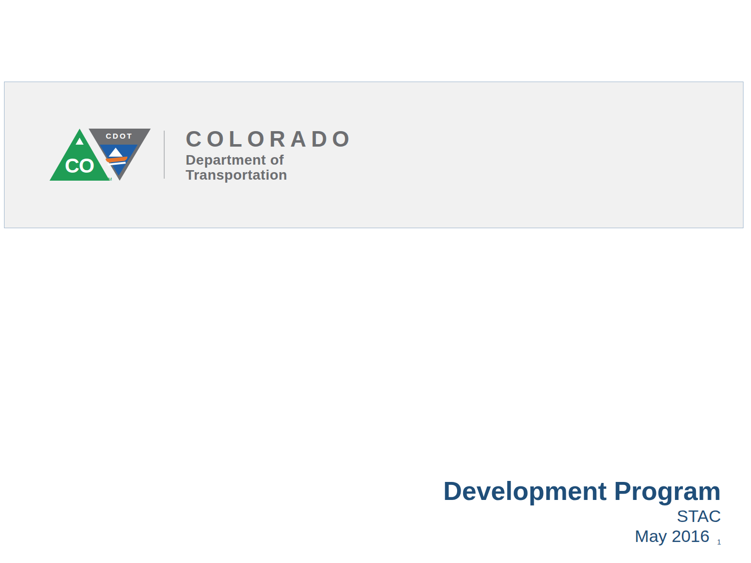CO
TM
CDOT
COLORADO
Department of
Transportation
Development Program
STAC
May 2016 1